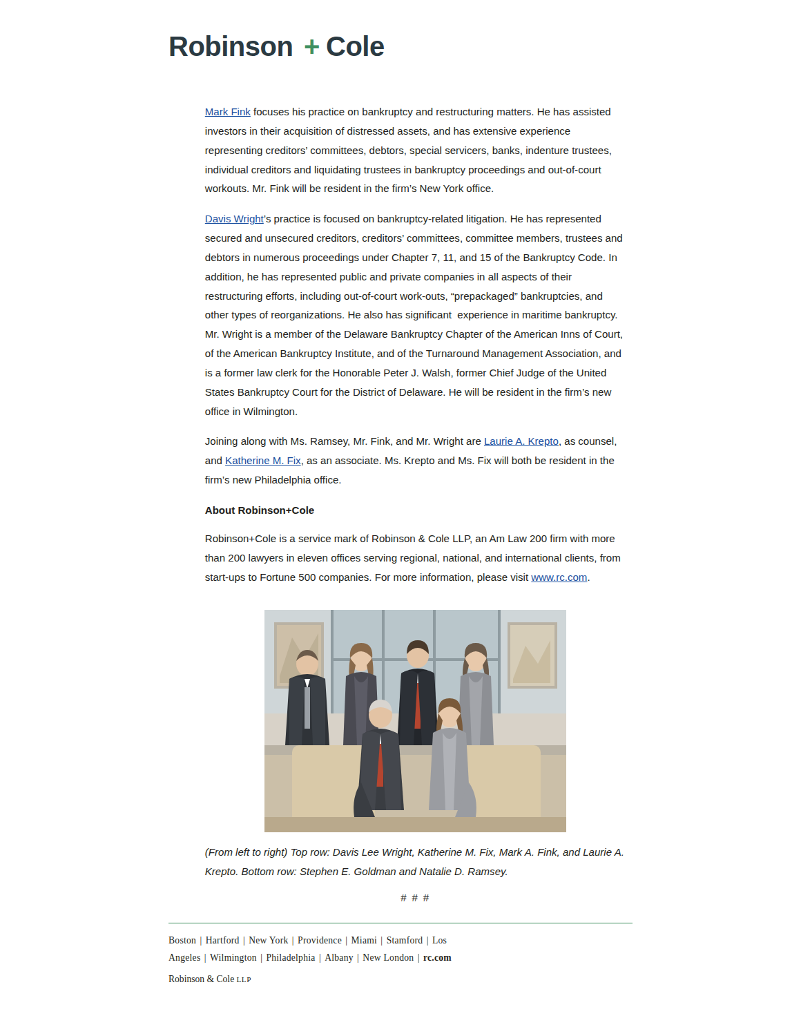Robinson + Cole
Mark Fink focuses his practice on bankruptcy and restructuring matters. He has assisted investors in their acquisition of distressed assets, and has extensive experience representing creditors’ committees, debtors, special servicers, banks, indenture trustees, individual creditors and liquidating trustees in bankruptcy proceedings and out-of-court workouts. Mr. Fink will be resident in the firm’s New York office.
Davis Wright’s practice is focused on bankruptcy-related litigation. He has represented secured and unsecured creditors, creditors’ committees, committee members, trustees and debtors in numerous proceedings under Chapter 7, 11, and 15 of the Bankruptcy Code. In addition, he has represented public and private companies in all aspects of their restructuring efforts, including out-of-court work-outs, “prepackaged” bankruptcies, and other types of reorganizations. He also has significant experience in maritime bankruptcy. Mr. Wright is a member of the Delaware Bankruptcy Chapter of the American Inns of Court, of the American Bankruptcy Institute, and of the Turnaround Management Association, and is a former law clerk for the Honorable Peter J. Walsh, former Chief Judge of the United States Bankruptcy Court for the District of Delaware. He will be resident in the firm’s new office in Wilmington.
Joining along with Ms. Ramsey, Mr. Fink, and Mr. Wright are Laurie A. Krepto, as counsel, and Katherine M. Fix, as an associate. Ms. Krepto and Ms. Fix will both be resident in the firm’s new Philadelphia office.
About Robinson+Cole
Robinson+Cole is a service mark of Robinson & Cole LLP, an Am Law 200 firm with more than 200 lawyers in eleven offices serving regional, national, and international clients, from start-ups to Fortune 500 companies. For more information, please visit www.rc.com.
(From left to right) Top row: Davis Lee Wright, Katherine M. Fix, Mark A. Fink, and Laurie A. Krepto. Bottom row: Stephen E. Goldman and Natalie D. Ramsey.
# # #
Boston|Hartford|New York|Providence|Miami|Stamford|Los Angeles|Wilmington|Philadelphia|Albany|New London|rc.com
Robinson & Cole LLP